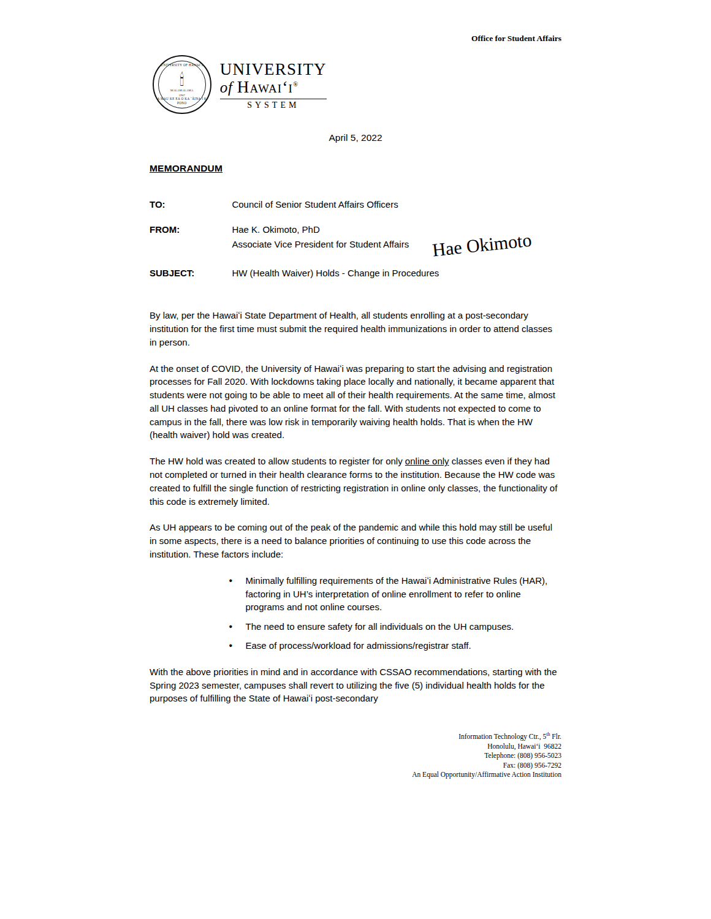Office for Student Affairs
University of Hawaiʻi
🕯
MĀLAMALAMA
1907
Ua mau ke ea o ka ʻāina i ka pono
University
of Hawaiʻi®
System
April 5, 2022
MEMORANDUM
| TO: | Council of Senior Student Affairs Officers |
| FROM: | Hae K. Okimoto, PhD Associate Vice President for Student Affairs Hae Okimoto |
| SUBJECT: | HW (Health Waiver) Holds - Change in Procedures |
By law, per the Hawaiʻi State Department of Health, all students enrolling at a post-secondary institution for the first time must submit the required health immunizations in order to attend classes in person.
At the onset of COVID, the University of Hawaiʻi was preparing to start the advising and registration processes for Fall 2020. With lockdowns taking place locally and nationally, it became apparent that students were not going to be able to meet all of their health requirements. At the same time, almost all UH classes had pivoted to an online format for the fall. With students not expected to come to campus in the fall, there was low risk in temporarily waiving health holds. That is when the HW (health waiver) hold was created.
The HW hold was created to allow students to register for only online only classes even if they had not completed or turned in their health clearance forms to the institution. Because the HW code was created to fulfill the single function of restricting registration in online only classes, the functionality of this code is extremely limited.
As UH appears to be coming out of the peak of the pandemic and while this hold may still be useful in some aspects, there is a need to balance priorities of continuing to use this code across the institution. These factors include:
Minimally fulfilling requirements of the Hawaiʻi Administrative Rules (HAR), factoring in UH’s interpretation of online enrollment to refer to online programs and not online courses.
The need to ensure safety for all individuals on the UH campuses.
Ease of process/workload for admissions/registrar staff.
With the above priorities in mind and in accordance with CSSAO recommendations, starting with the Spring 2023 semester, campuses shall revert to utilizing the five (5) individual health holds for the purposes of fulfilling the State of Hawaiʻi post-secondary
Information Technology Ctr., 5th Flr.
Honolulu, Hawaiʻi 96822
Telephone: (808) 956-5023
Fax: (808) 956-7292
An Equal Opportunity/Affirmative Action Institution